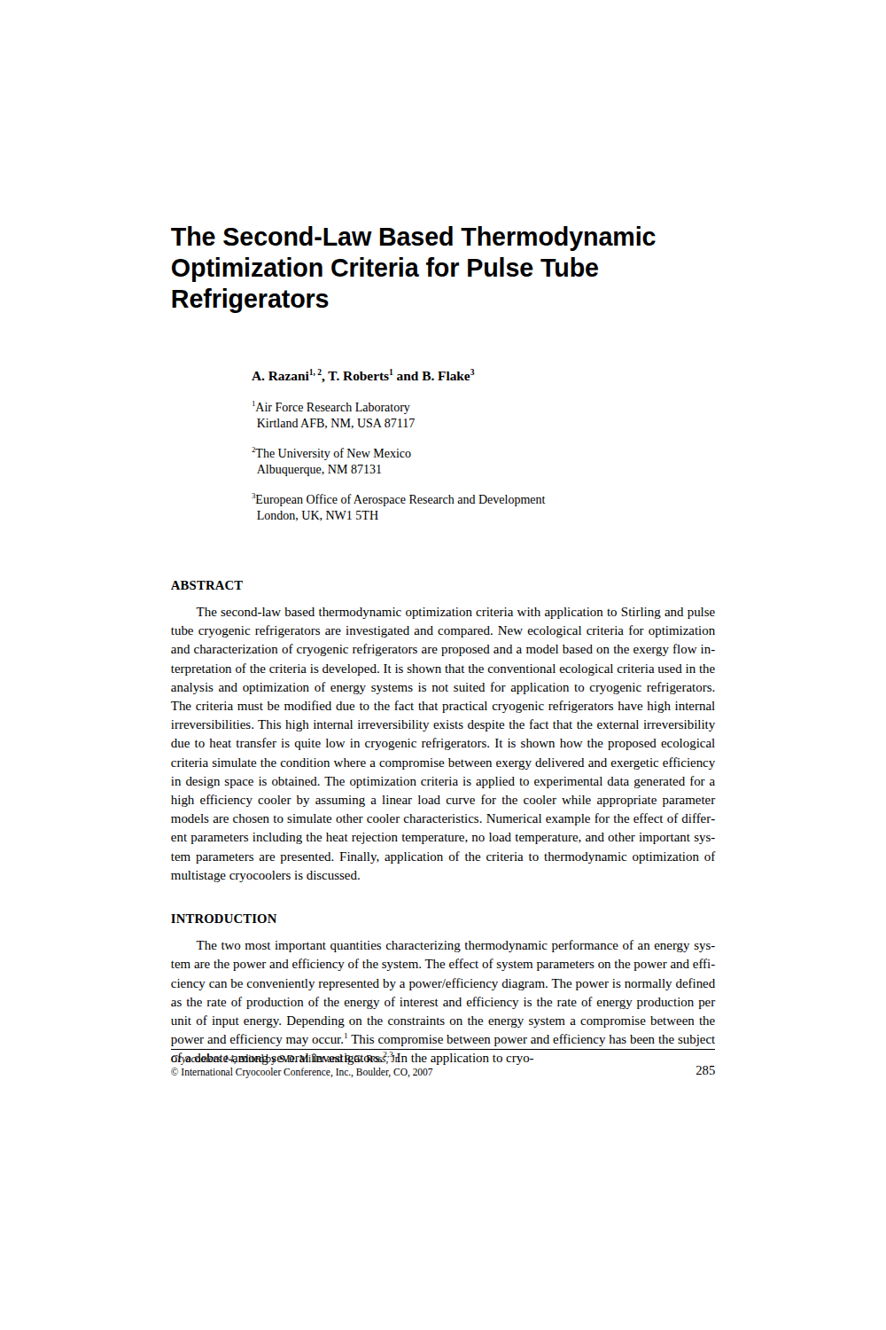The Second-Law Based Thermodynamic
Optimization Criteria for Pulse Tube
Refrigerators
A. Razani1, 2, T. Roberts1 and B. Flake3
1Air Force Research Laboratory
Kirtland AFB, NM, USA 87117
2The University of New Mexico
Albuquerque, NM 87131
3European Office of Aerospace Research and Development
London, UK, NW1 5TH
ABSTRACT
The second-law based thermodynamic optimization criteria with application to Stirling and pulse tube cryogenic refrigerators are investigated and compared. New ecological criteria for optimization and characterization of cryogenic refrigerators are proposed and a model based on the exergy flow interpretation of the criteria is developed. It is shown that the conventional ecological criteria used in the analysis and optimization of energy systems is not suited for application to cryogenic refrigerators. The criteria must be modified due to the fact that practical cryogenic refrigerators have high internal irreversibilities. This high internal irreversibility exists despite the fact that the external irreversibility due to heat transfer is quite low in cryogenic refrigerators. It is shown how the proposed ecological criteria simulate the condition where a compromise between exergy delivered and exergetic efficiency in design space is obtained. The optimization criteria is applied to experimental data generated for a high efficiency cooler by assuming a linear load curve for the cooler while appropriate parameter models are chosen to simulate other cooler characteristics. Numerical example for the effect of different parameters including the heat rejection temperature, no load temperature, and other important system parameters are presented. Finally, application of the criteria to thermodynamic optimization of multistage cryocoolers is discussed.
INTRODUCTION
The two most important quantities characterizing thermodynamic performance of an energy system are the power and efficiency of the system. The effect of system parameters on the power and efficiency can be conveniently represented by a power/efficiency diagram. The power is normally defined as the rate of production of the energy of interest and efficiency is the rate of energy production per unit of input energy. Depending on the constraints on the energy system a compromise between the power and efficiency may occur.1 This compromise between power and efficiency has been the subject of a debate among several investigators.2,3 In the application to cryo-
Cryocoolers 14, edited by S.D. Miller and R.G. Ross, Jr. © International Cryocooler Conference, Inc., Boulder, CO, 2007 285